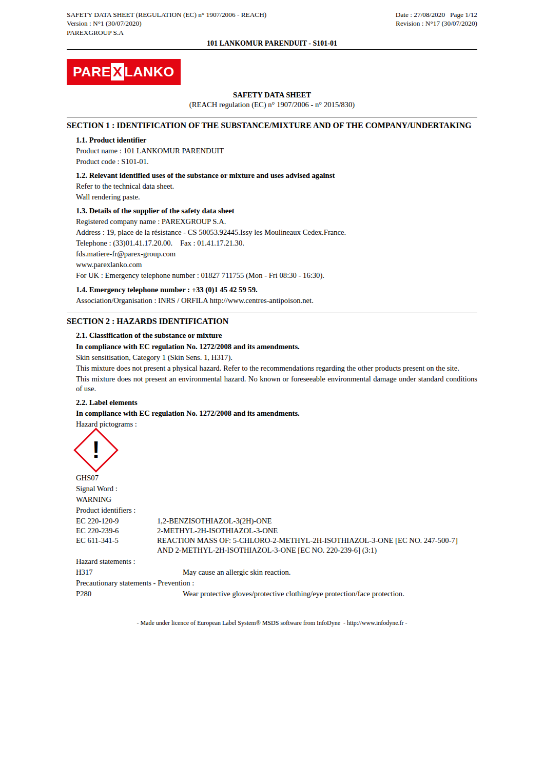| SAFETY DATA SHEET (REGULATION (EC) n° 1907/2006 - REACH) | Date : 27/08/2020 Page 1/12 |
| Version : N°1 (30/07/2020) | Revision : N°17 (30/07/2020) |
| PAREXGROUP S.A | |
101 LANKOMUR PARENDUIT - S101-01
PAREXLANKO
SAFETY DATA SHEET
(REACH regulation (EC) n° 1907/2006 - n° 2015/830)
SECTION 1 : IDENTIFICATION OF THE SUBSTANCE/MIXTURE AND OF THE COMPANY/UNDERTAKING
1.1. Product identifier
Product name : 101 LANKOMUR PARENDUIT
Product code : S101-01.
1.2. Relevant identified uses of the substance or mixture and uses advised against
Refer to the technical data sheet.
Wall rendering paste.
1.3. Details of the supplier of the safety data sheet
Registered company name : PAREXGROUP S.A.
Address : 19, place de la résistance - CS 50053.92445.Issy les Moulineaux Cedex.France.
Telephone : (33)01.41.17.20.00. Fax : 01.41.17.21.30.
fds.matiere-fr@parex-group.com
www.parexlanko.com
For UK : Emergency telephone number : 01827 711755 (Mon - Fri 08:30 - 16:30).
1.4. Emergency telephone number : +33 (0)1 45 42 59 59.
Association/Organisation : INRS / ORFILA http://www.centres-antipoison.net.
SECTION 2 : HAZARDS IDENTIFICATION
2.1. Classification of the substance or mixture
In compliance with EC regulation No. 1272/2008 and its amendments.
Skin sensitisation, Category 1 (Skin Sens. 1, H317).
This mixture does not present a physical hazard. Refer to the recommendations regarding the other products present on the site.
This mixture does not present an environmental hazard. No known or foreseeable environmental damage under standard conditions of use.
2.2. Label elements
In compliance with EC regulation No. 1272/2008 and its amendments.
Hazard pictograms :
!
GHS07
Signal Word :
WARNING
Product identifiers :
| EC 220-120-9 | 1,2-BENZISOTHIAZOL-3(2H)-ONE |
| EC 220-239-6 | 2-METHYL-2H-ISOTHIAZOL-3-ONE |
| EC 611-341-5 | REACTION MASS OF: 5-CHLORO-2-METHYL-2H-ISOTHIAZOL-3-ONE [EC NO. 247-500-7] AND 2-METHYL-2H-ISOTHIAZOL-3-ONE [EC NO. 220-239-6] (3:1) |
Hazard statements :
| H317 | May cause an allergic skin reaction. |
Precautionary statements - Prevention :
| P280 | Wear protective gloves/protective clothing/eye protection/face protection. |
- Made under licence of European Label System® MSDS software from InfoDyne - http://www.infodyne.fr -